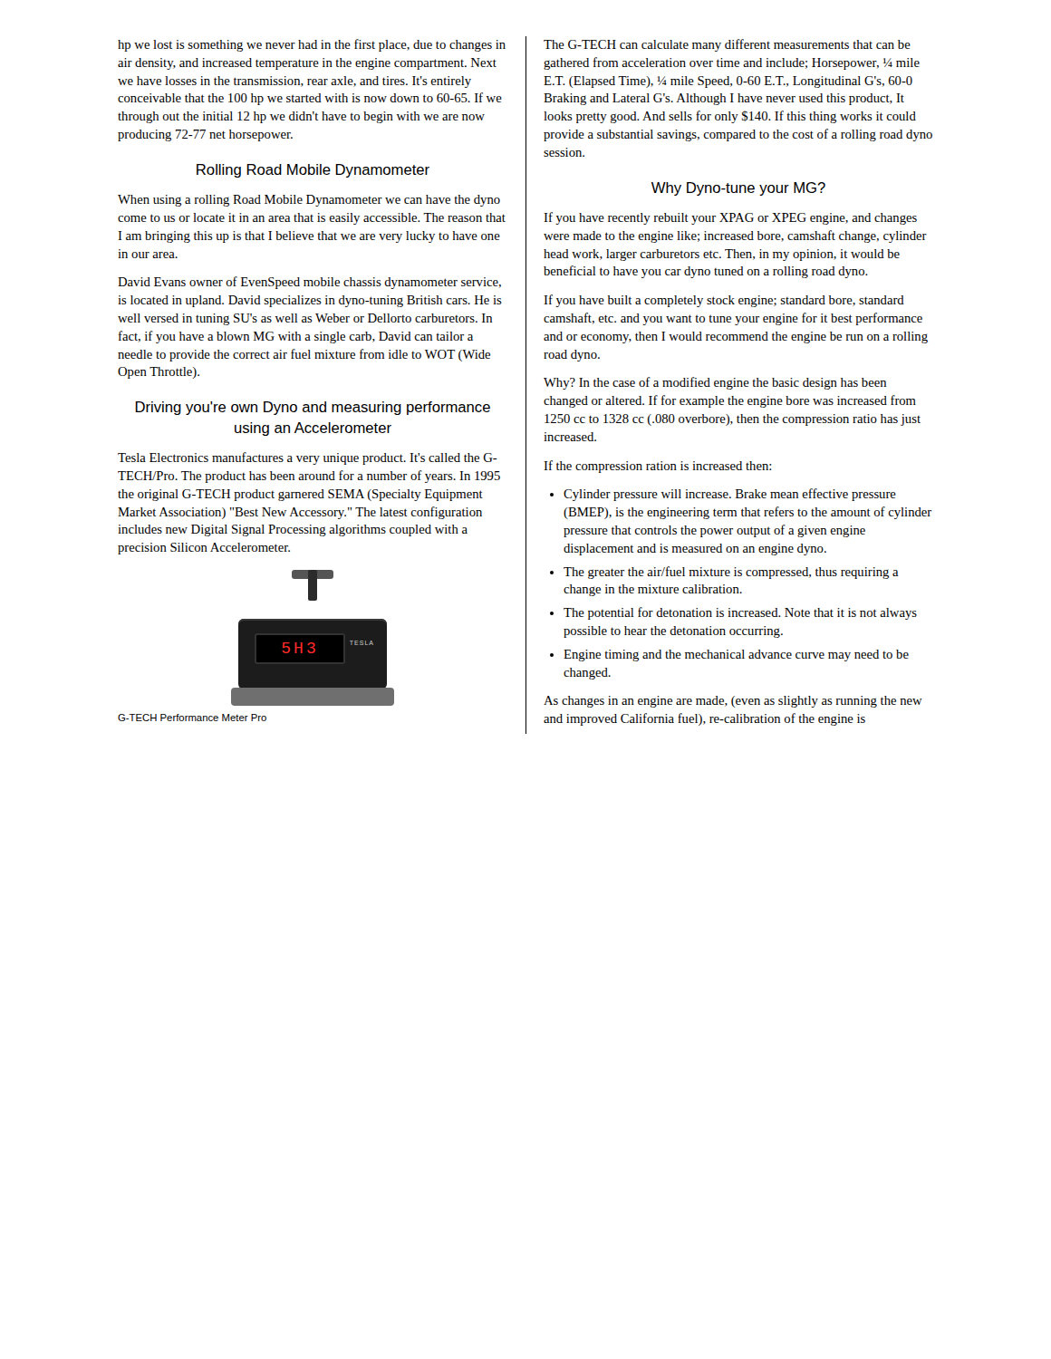hp we lost is something we never had in the first place, due to changes in air density, and increased temperature in the engine compartment. Next we have losses in the transmission, rear axle, and tires. It's entirely conceivable that the 100 hp we started with is now down to 60-65. If we through out the initial 12 hp we didn't have to begin with we are now producing 72-77 net horsepower.
Rolling Road Mobile Dynamometer
When using a rolling Road Mobile Dynamometer we can have the dyno come to us or locate it in an area that is easily accessible. The reason that I am bringing this up is that I believe that we are very lucky to have one in our area.
David Evans owner of EvenSpeed mobile chassis dynamometer service, is located in upland. David specializes in dyno-tuning British cars. He is well versed in tuning SU's as well as Weber or Dellorto carburetors. In fact, if you have a blown MG with a single carb, David can tailor a needle to provide the correct air fuel mixture from idle to WOT (Wide Open Throttle).
Driving you're own Dyno and measuring performance using an Accelerometer
Tesla Electronics manufactures a very unique product. It's called the G-TECH/Pro. The product has been around for a number of years. In 1995 the original G-TECH product garnered SEMA (Specialty Equipment Market Association) "Best New Accessory." The latest configuration includes new Digital Signal Processing algorithms coupled with a precision Silicon Accelerometer.
5H3
TESLA
G-TECH Performance Meter Pro
The G-TECH can calculate many different measurements that can be gathered from acceleration over time and include; Horsepower, ¼ mile E.T. (Elapsed Time), ¼ mile Speed, 0-60 E.T., Longitudinal G's, 60-0 Braking and Lateral G's. Although I have never used this product, It looks pretty good. And sells for only $140. If this thing works it could provide a substantial savings, compared to the cost of a rolling road dyno session.
Why Dyno-tune your MG?
If you have recently rebuilt your XPAG or XPEG engine, and changes were made to the engine like; increased bore, camshaft change, cylinder head work, larger carburetors etc. Then, in my opinion, it would be beneficial to have you car dyno tuned on a rolling road dyno.
If you have built a completely stock engine; standard bore, standard camshaft, etc. and you want to tune your engine for it best performance and or economy, then I would recommend the engine be run on a rolling road dyno.
Why? In the case of a modified engine the basic design has been changed or altered. If for example the engine bore was increased from 1250 cc to 1328 cc (.080 overbore), then the compression ratio has just increased.
If the compression ration is increased then:
Cylinder pressure will increase. Brake mean effective pressure (BMEP), is the engineering term that refers to the amount of cylinder pressure that controls the power output of a given engine displacement and is measured on an engine dyno.
The greater the air/fuel mixture is compressed, thus requiring a change in the mixture calibration.
The potential for detonation is increased. Note that it is not always possible to hear the detonation occurring.
Engine timing and the mechanical advance curve may need to be changed.
As changes in an engine are made, (even as slightly as running the new and improved California fuel), re-calibration of the engine is